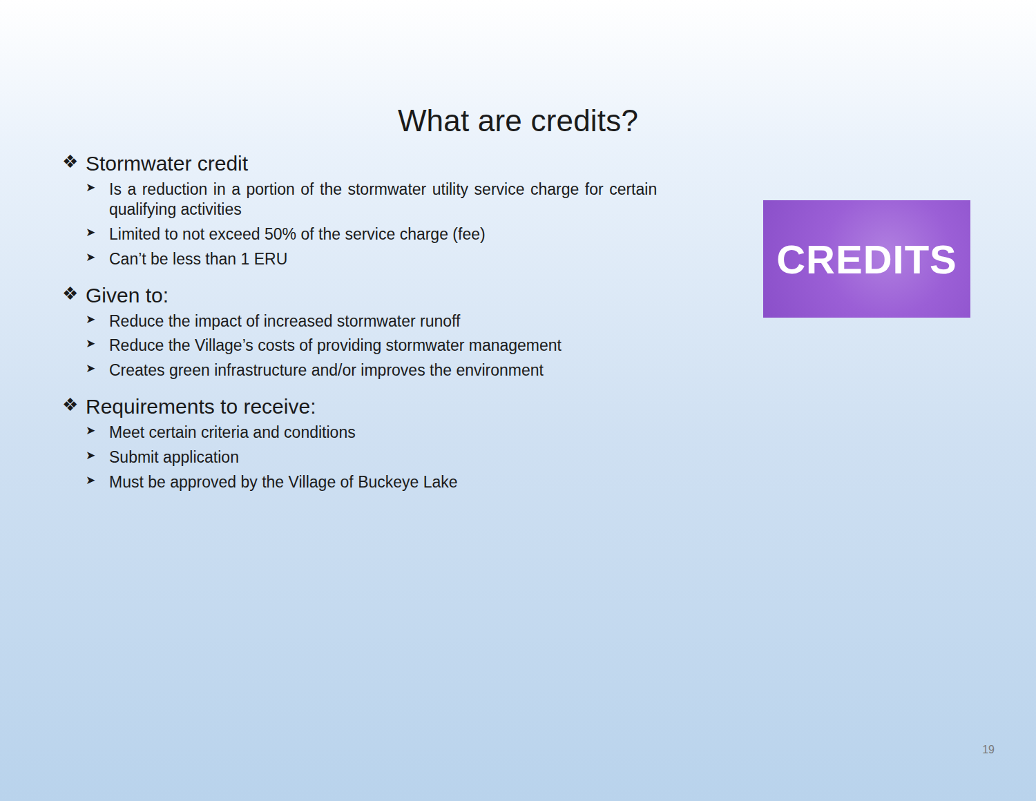What are credits?
Credits
Stormwater credit
Is a reduction in a portion of the stormwater utility service charge for certain qualifying activities
Limited to not exceed 50% of the service charge (fee)
Can’t be less than 1 ERU
Given to:
Reduce the impact of increased stormwater runoff
Reduce the Village’s costs of providing stormwater management
Creates green infrastructure and/or improves the environment
Requirements to receive:
Meet certain criteria and conditions
Submit application
Must be approved by the Village of Buckeye Lake
19